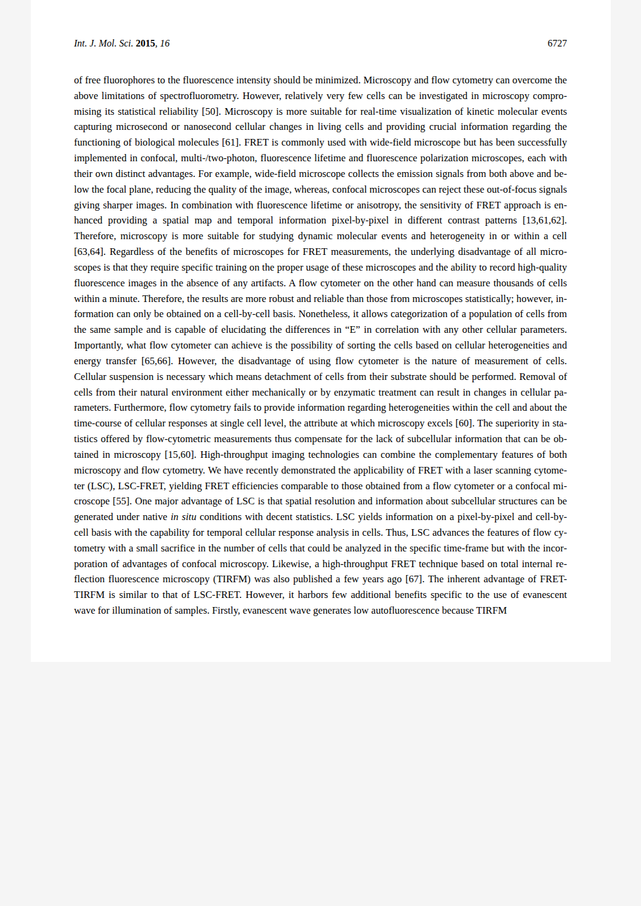Int. J. Mol. Sci. 2015, 16 6727
of free fluorophores to the fluorescence intensity should be minimized. Microscopy and flow cytometry can overcome the above limitations of spectrofluorometry. However, relatively very few cells can be investigated in microscopy compromising its statistical reliability [50]. Microscopy is more suitable for real-time visualization of kinetic molecular events capturing microsecond or nanosecond cellular changes in living cells and providing crucial information regarding the functioning of biological molecules [61]. FRET is commonly used with wide-field microscope but has been successfully implemented in confocal, multi-/two-photon, fluorescence lifetime and fluorescence polarization microscopes, each with their own distinct advantages. For example, wide-field microscope collects the emission signals from both above and below the focal plane, reducing the quality of the image, whereas, confocal microscopes can reject these out-of-focus signals giving sharper images. In combination with fluorescence lifetime or anisotropy, the sensitivity of FRET approach is enhanced providing a spatial map and temporal information pixel-by-pixel in different contrast patterns [13,61,62]. Therefore, microscopy is more suitable for studying dynamic molecular events and heterogeneity in or within a cell [63,64]. Regardless of the benefits of microscopes for FRET measurements, the underlying disadvantage of all microscopes is that they require specific training on the proper usage of these microscopes and the ability to record high-quality fluorescence images in the absence of any artifacts. A flow cytometer on the other hand can measure thousands of cells within a minute. Therefore, the results are more robust and reliable than those from microscopes statistically; however, information can only be obtained on a cell-by-cell basis. Nonetheless, it allows categorization of a population of cells from the same sample and is capable of elucidating the differences in “E” in correlation with any other cellular parameters. Importantly, what flow cytometer can achieve is the possibility of sorting the cells based on cellular heterogeneities and energy transfer [65,66]. However, the disadvantage of using flow cytometer is the nature of measurement of cells. Cellular suspension is necessary which means detachment of cells from their substrate should be performed. Removal of cells from their natural environment either mechanically or by enzymatic treatment can result in changes in cellular parameters. Furthermore, flow cytometry fails to provide information regarding heterogeneities within the cell and about the time-course of cellular responses at single cell level, the attribute at which microscopy excels [60]. The superiority in statistics offered by flow-cytometric measurements thus compensate for the lack of subcellular information that can be obtained in microscopy [15,60]. High-throughput imaging technologies can combine the complementary features of both microscopy and flow cytometry. We have recently demonstrated the applicability of FRET with a laser scanning cytometer (LSC), LSC-FRET, yielding FRET efficiencies comparable to those obtained from a flow cytometer or a confocal microscope [55]. One major advantage of LSC is that spatial resolution and information about subcellular structures can be generated under native in situ conditions with decent statistics. LSC yields information on a pixel-by-pixel and cell-by-cell basis with the capability for temporal cellular response analysis in cells. Thus, LSC advances the features of flow cytometry with a small sacrifice in the number of cells that could be analyzed in the specific time-frame but with the incorporation of advantages of confocal microscopy. Likewise, a high-throughput FRET technique based on total internal reflection fluorescence microscopy (TIRFM) was also published a few years ago [67]. The inherent advantage of FRET-TIRFM is similar to that of LSC-FRET. However, it harbors few additional benefits specific to the use of evanescent wave for illumination of samples. Firstly, evanescent wave generates low autofluorescence because TIRFM